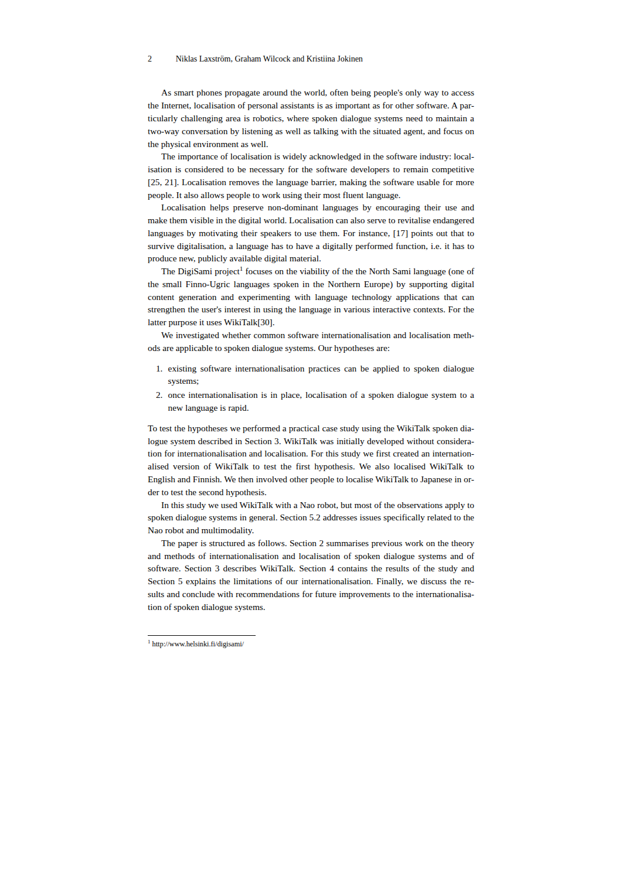2 Niklas Laxström, Graham Wilcock and Kristiina Jokinen
As smart phones propagate around the world, often being people's only way to access the Internet, localisation of personal assistants is as important as for other software. A particularly challenging area is robotics, where spoken dialogue systems need to maintain a two-way conversation by listening as well as talking with the situated agent, and focus on the physical environment as well.
The importance of localisation is widely acknowledged in the software industry: localisation is considered to be necessary for the software developers to remain competitive [25, 21]. Localisation removes the language barrier, making the software usable for more people. It also allows people to work using their most fluent language.
Localisation helps preserve non-dominant languages by encouraging their use and make them visible in the digital world. Localisation can also serve to revitalise endangered languages by motivating their speakers to use them. For instance, [17] points out that to survive digitalisation, a language has to have a digitally performed function, i.e. it has to produce new, publicly available digital material.
The DigiSami project1 focuses on the viability of the the North Sami language (one of the small Finno-Ugric languages spoken in the Northern Europe) by supporting digital content generation and experimenting with language technology applications that can strengthen the user's interest in using the language in various interactive contexts. For the latter purpose it uses WikiTalk[30].
We investigated whether common software internationalisation and localisation methods are applicable to spoken dialogue systems. Our hypotheses are:
existing software internationalisation practices can be applied to spoken dialogue systems;
once internationalisation is in place, localisation of a spoken dialogue system to a new language is rapid.
To test the hypotheses we performed a practical case study using the WikiTalk spoken dialogue system described in Section 3. WikiTalk was initially developed without consideration for internationalisation and localisation. For this study we first created an internationalised version of WikiTalk to test the first hypothesis. We also localised WikiTalk to English and Finnish. We then involved other people to localise WikiTalk to Japanese in order to test the second hypothesis.
In this study we used WikiTalk with a Nao robot, but most of the observations apply to spoken dialogue systems in general. Section 5.2 addresses issues specifically related to the Nao robot and multimodality.
The paper is structured as follows. Section 2 summarises previous work on the theory and methods of internationalisation and localisation of spoken dialogue systems and of software. Section 3 describes WikiTalk. Section 4 contains the results of the study and Section 5 explains the limitations of our internationalisation. Finally, we discuss the results and conclude with recommendations for future improvements to the internationalisation of spoken dialogue systems.
1http://www.helsinki.fi/digisami/